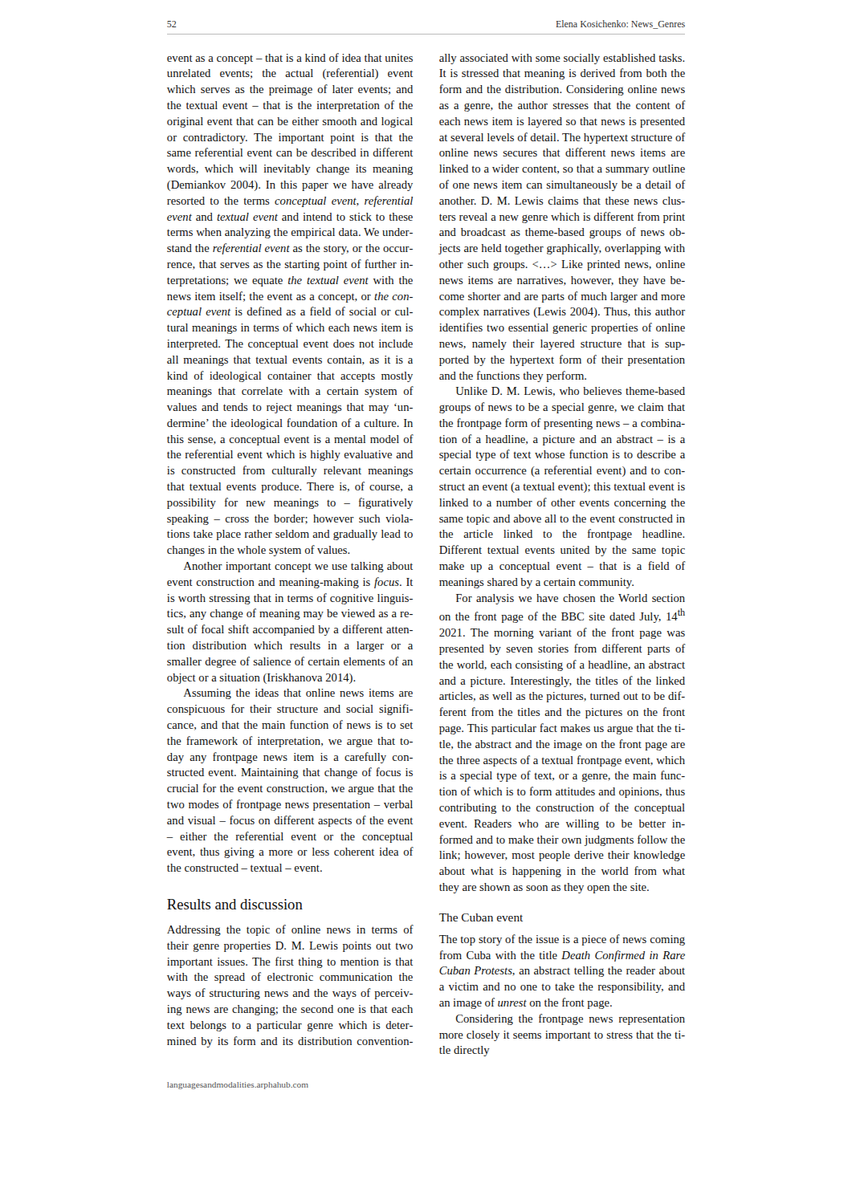52 Elena Kosichenko: News_Genres
event as a concept – that is a kind of idea that unites unrelated events; the actual (referential) event which serves as the preimage of later events; and the textual event – that is the interpretation of the original event that can be either smooth and logical or contradictory. The important point is that the same referential event can be described in different words, which will inevitably change its meaning (Demiankov 2004). In this paper we have already resorted to the terms conceptual event, referential event and textual event and intend to stick to these terms when analyzing the empirical data. We understand the referential event as the story, or the occurrence, that serves as the starting point of further interpretations; we equate the textual event with the news item itself; the event as a concept, or the conceptual event is defined as a field of social or cultural meanings in terms of which each news item is interpreted. The conceptual event does not include all meanings that textual events contain, as it is a kind of ideological container that accepts mostly meanings that correlate with a certain system of values and tends to reject meanings that may ‘undermine’ the ideological foundation of a culture. In this sense, a conceptual event is a mental model of the referential event which is highly evaluative and is constructed from culturally relevant meanings that textual events produce. There is, of course, a possibility for new meanings to – figuratively speaking – cross the border; however such violations take place rather seldom and gradually lead to changes in the whole system of values.
Another important concept we use talking about event construction and meaning-making is focus. It is worth stressing that in terms of cognitive linguistics, any change of meaning may be viewed as a result of focal shift accompanied by a different attention distribution which results in a larger or a smaller degree of salience of certain elements of an object or a situation (Iriskhanova 2014).
Assuming the ideas that online news items are conspicuous for their structure and social significance, and that the main function of news is to set the framework of interpretation, we argue that today any frontpage news item is a carefully constructed event. Maintaining that change of focus is crucial for the event construction, we argue that the two modes of frontpage news presentation – verbal and visual – focus on different aspects of the event – either the referential event or the conceptual event, thus giving a more or less coherent idea of the constructed – textual – event.
Results and discussion
Addressing the topic of online news in terms of their genre properties D. M. Lewis points out two important issues. The first thing to mention is that with the spread of electronic communication the ways of structuring news and the ways of perceiving news are changing; the second one is that each text belongs to a particular genre which is determined by its form and its distribution conventionally associated with some socially established tasks. It is stressed that meaning is derived from both the form and the distribution. Considering online news as a genre, the author stresses that the content of each news item is layered so that news is presented at several levels of detail. The hypertext structure of online news secures that different news items are linked to a wider content, so that a summary outline of one news item can simultaneously be a detail of another. D. M. Lewis claims that these news clusters reveal a new genre which is different from print and broadcast as theme-based groups of news objects are held together graphically, overlapping with other such groups. <…> Like printed news, online news items are narratives, however, they have become shorter and are parts of much larger and more complex narratives (Lewis 2004). Thus, this author identifies two essential generic properties of online news, namely their layered structure that is supported by the hypertext form of their presentation and the functions they perform.
Unlike D. M. Lewis, who believes theme-based groups of news to be a special genre, we claim that the frontpage form of presenting news – a combination of a headline, a picture and an abstract – is a special type of text whose function is to describe a certain occurrence (a referential event) and to construct an event (a textual event); this textual event is linked to a number of other events concerning the same topic and above all to the event constructed in the article linked to the frontpage headline. Different textual events united by the same topic make up a conceptual event – that is a field of meanings shared by a certain community.
For analysis we have chosen the World section on the front page of the BBC site dated July, 14th 2021. The morning variant of the front page was presented by seven stories from different parts of the world, each consisting of a headline, an abstract and a picture. Interestingly, the titles of the linked articles, as well as the pictures, turned out to be different from the titles and the pictures on the front page. This particular fact makes us argue that the title, the abstract and the image on the front page are the three aspects of a textual frontpage event, which is a special type of text, or a genre, the main function of which is to form attitudes and opinions, thus contributing to the construction of the conceptual event. Readers who are willing to be better informed and to make their own judgments follow the link; however, most people derive their knowledge about what is happening in the world from what they are shown as soon as they open the site.
The Cuban event
The top story of the issue is a piece of news coming from Cuba with the title Death Confirmed in Rare Cuban Protests, an abstract telling the reader about a victim and no one to take the responsibility, and an image of unrest on the front page.
Considering the frontpage news representation more closely it seems important to stress that the title directly
languagesandmodalities.arphahub.com